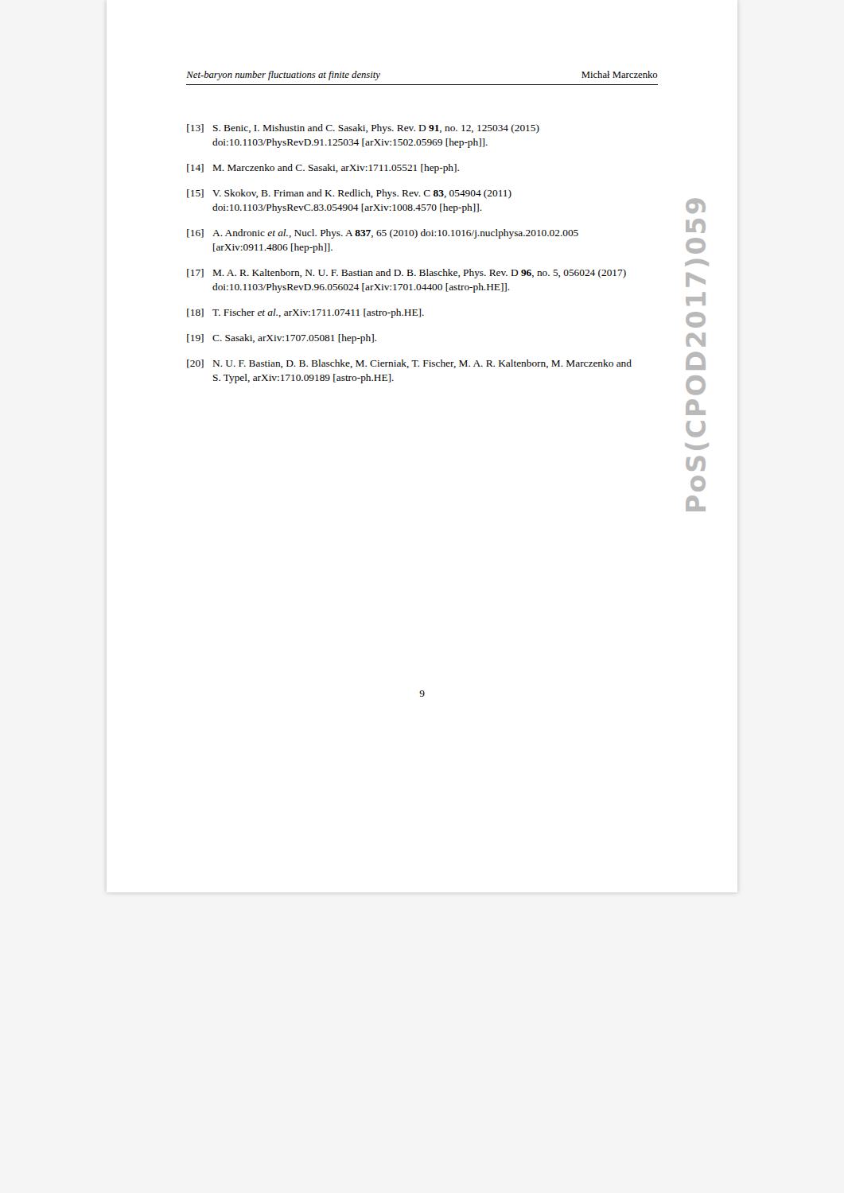Net-baryon number fluctuations at finite density Michał Marczenko
PoS(CPOD2017)059
[13] S. Benic, I. Mishustin and C. Sasaki, Phys. Rev. D 91, no. 12, 125034 (2015) doi:10.1103/PhysRevD.91.125034 [arXiv:1502.05969 [hep-ph]].
[14] M. Marczenko and C. Sasaki, arXiv:1711.05521 [hep-ph].
[15] V. Skokov, B. Friman and K. Redlich, Phys. Rev. C 83, 054904 (2011) doi:10.1103/PhysRevC.83.054904 [arXiv:1008.4570 [hep-ph]].
[16] A. Andronic et al., Nucl. Phys. A 837, 65 (2010) doi:10.1016/j.nuclphysa.2010.02.005 [arXiv:0911.4806 [hep-ph]].
[17] M. A. R. Kaltenborn, N. U. F. Bastian and D. B. Blaschke, Phys. Rev. D 96, no. 5, 056024 (2017) doi:10.1103/PhysRevD.96.056024 [arXiv:1701.04400 [astro-ph.HE]].
[18] T. Fischer et al., arXiv:1711.07411 [astro-ph.HE].
[19] C. Sasaki, arXiv:1707.05081 [hep-ph].
[20] N. U. F. Bastian, D. B. Blaschke, M. Cierniak, T. Fischer, M. A. R. Kaltenborn, M. Marczenko and S. Typel, arXiv:1710.09189 [astro-ph.HE].
9